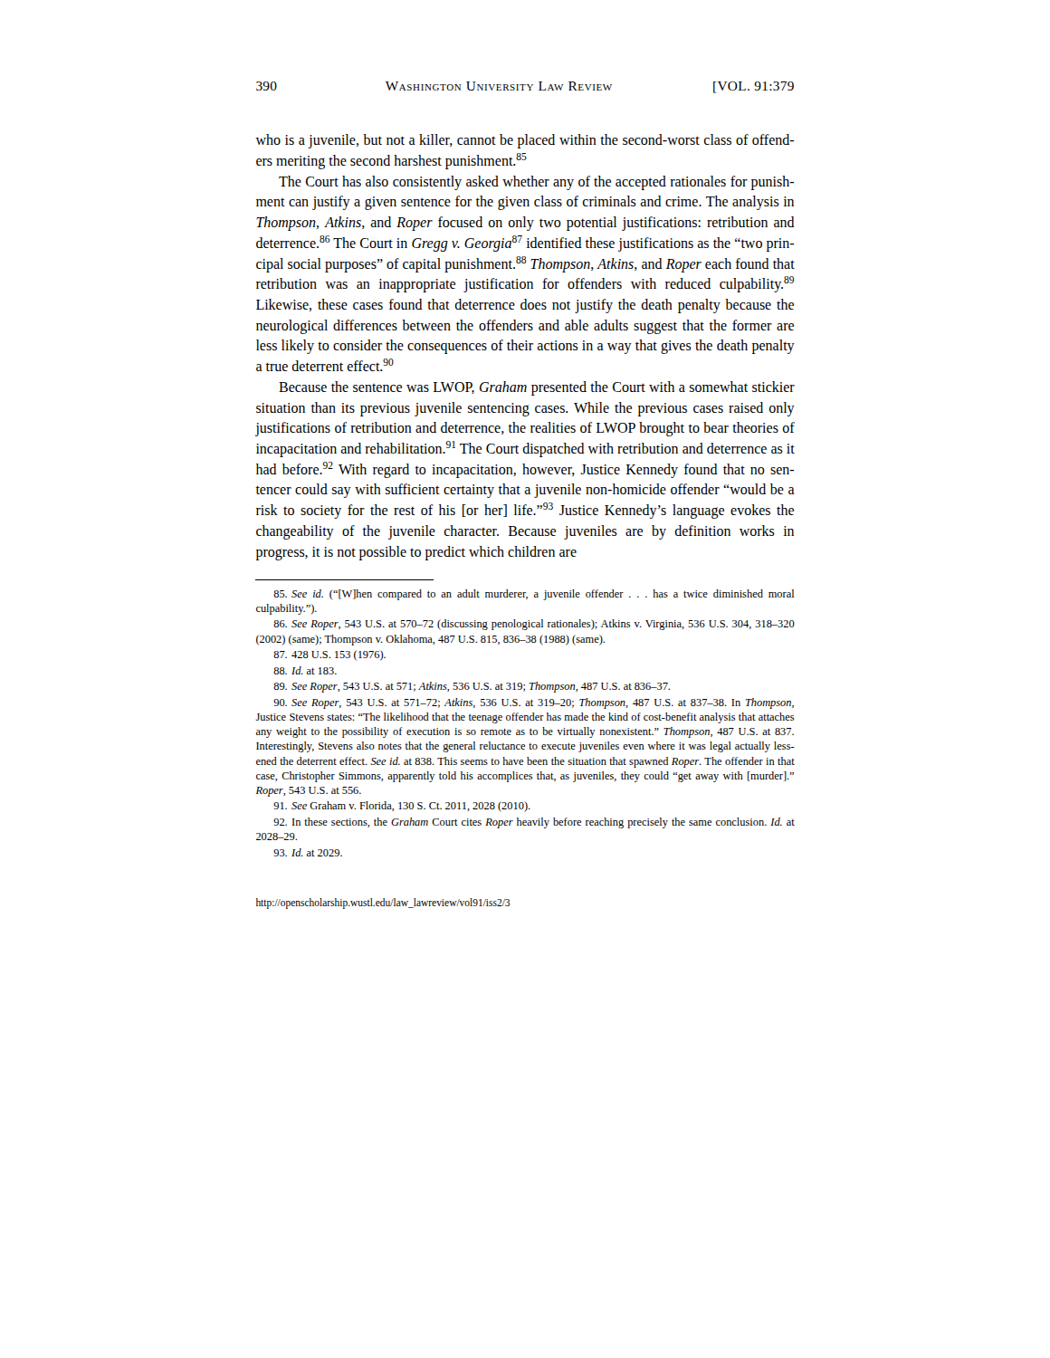390 Washington University Law Review [VOL. 91:379
who is a juvenile, but not a killer, cannot be placed within the second-worst class of offenders meriting the second harshest punishment.85
The Court has also consistently asked whether any of the accepted rationales for punishment can justify a given sentence for the given class of criminals and crime. The analysis in Thompson, Atkins, and Roper focused on only two potential justifications: retribution and deterrence.86 The Court in Gregg v. Georgia87 identified these justifications as the “two principal social purposes” of capital punishment.88 Thompson, Atkins, and Roper each found that retribution was an inappropriate justification for offenders with reduced culpability.89 Likewise, these cases found that deterrence does not justify the death penalty because the neurological differences between the offenders and able adults suggest that the former are less likely to consider the consequences of their actions in a way that gives the death penalty a true deterrent effect.90
Because the sentence was LWOP, Graham presented the Court with a somewhat stickier situation than its previous juvenile sentencing cases. While the previous cases raised only justifications of retribution and deterrence, the realities of LWOP brought to bear theories of incapacitation and rehabilitation.91 The Court dispatched with retribution and deterrence as it had before.92 With regard to incapacitation, however, Justice Kennedy found that no sentencer could say with sufficient certainty that a juvenile non-homicide offender “would be a risk to society for the rest of his [or her] life.”93 Justice Kennedy’s language evokes the changeability of the juvenile character. Because juveniles are by definition works in progress, it is not possible to predict which children are
85. See id. (“[W]hen compared to an adult murderer, a juvenile offender . . . has a twice diminished moral culpability.”).
86. See Roper, 543 U.S. at 570–72 (discussing penological rationales); Atkins v. Virginia, 536 U.S. 304, 318–320 (2002) (same); Thompson v. Oklahoma, 487 U.S. 815, 836–38 (1988) (same).
87. 428 U.S. 153 (1976).
88. Id. at 183.
89. See Roper, 543 U.S. at 571; Atkins, 536 U.S. at 319; Thompson, 487 U.S. at 836–37.
90. See Roper, 543 U.S. at 571–72; Atkins, 536 U.S. at 319–20; Thompson, 487 U.S. at 837–38. In Thompson, Justice Stevens states: “The likelihood that the teenage offender has made the kind of cost-benefit analysis that attaches any weight to the possibility of execution is so remote as to be virtually nonexistent.” Thompson, 487 U.S. at 837. Interestingly, Stevens also notes that the general reluctance to execute juveniles even where it was legal actually lessened the deterrent effect. See id. at 838. This seems to have been the situation that spawned Roper. The offender in that case, Christopher Simmons, apparently told his accomplices that, as juveniles, they could “get away with [murder].” Roper, 543 U.S. at 556.
91. See Graham v. Florida, 130 S. Ct. 2011, 2028 (2010).
92. In these sections, the Graham Court cites Roper heavily before reaching precisely the same conclusion. Id. at 2028–29.
93. Id. at 2029.
http://openscholarship.wustl.edu/law_lawreview/vol91/iss2/3